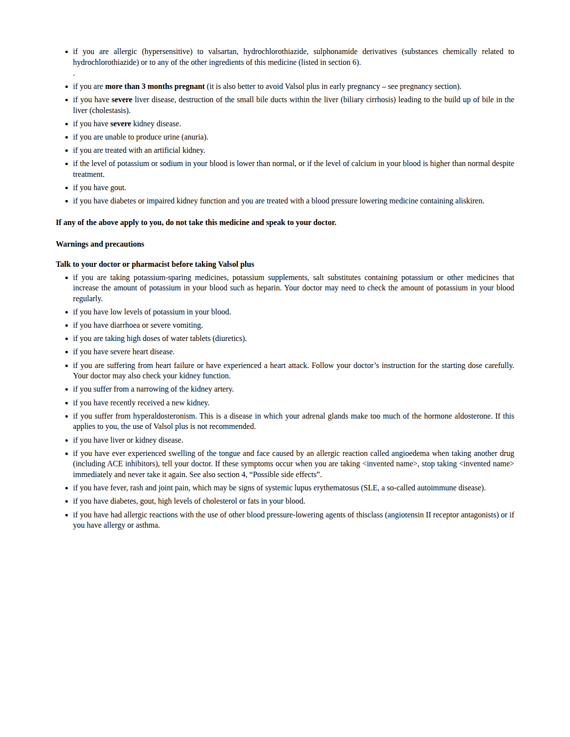if you are allergic (hypersensitive) to valsartan, hydrochlorothiazide, sulphonamide derivatives (substances chemically related to hydrochlorothiazide) or to any of the other ingredients of this medicine (listed in section 6).
.
if you are more than 3 months pregnant (it is also better to avoid Valsol plus in early pregnancy – see pregnancy section).
if you have severe liver disease, destruction of the small bile ducts within the liver (biliary cirrhosis) leading to the build up of bile in the liver (cholestasis).
if you have severe kidney disease.
if you are unable to produce urine (anuria).
if you are treated with an artificial kidney.
if the level of potassium or sodium in your blood is lower than normal, or if the level of calcium in your blood is higher than normal despite treatment.
if you have gout.
if you have diabetes or impaired kidney function and you are treated with a blood pressure lowering medicine containing aliskiren.
If any of the above apply to you, do not take this medicine and speak to your doctor.
Warnings and precautions
Talk to your doctor or pharmacist before taking Valsol plus
if you are taking potassium-sparing medicines, potassium supplements, salt substitutes containing potassium or other medicines that increase the amount of potassium in your blood such as heparin. Your doctor may need to check the amount of potassium in your blood regularly.
if you have low levels of potassium in your blood.
if you have diarrhoea or severe vomiting.
if you are taking high doses of water tablets (diuretics).
if you have severe heart disease.
if you are suffering from heart failure or have experienced a heart attack. Follow your doctor’s instruction for the starting dose carefully. Your doctor may also check your kidney function.
if you suffer from a narrowing of the kidney artery.
if you have recently received a new kidney.
if you suffer from hyperaldosteronism. This is a disease in which your adrenal glands make too much of the hormone aldosterone. If this applies to you, the use of Valsol plus is not recommended.
if you have liver or kidney disease.
if you have ever experienced swelling of the tongue and face caused by an allergic reaction called angioedema when taking another drug (including ACE inhibitors), tell your doctor. If these symptoms occur when you are taking <invented name>, stop taking <invented name> immediately and never take it again. See also section 4, “Possible side effects”.
if you have fever, rash and joint pain, which may be signs of systemic lupus erythematosus (SLE, a so-called autoimmune disease).
if you have diabetes, gout, high levels of cholesterol or fats in your blood.
if you have had allergic reactions with the use of other blood pressure-lowering agents of thisclass (angiotensin II receptor antagonists) or if you have allergy or asthma.